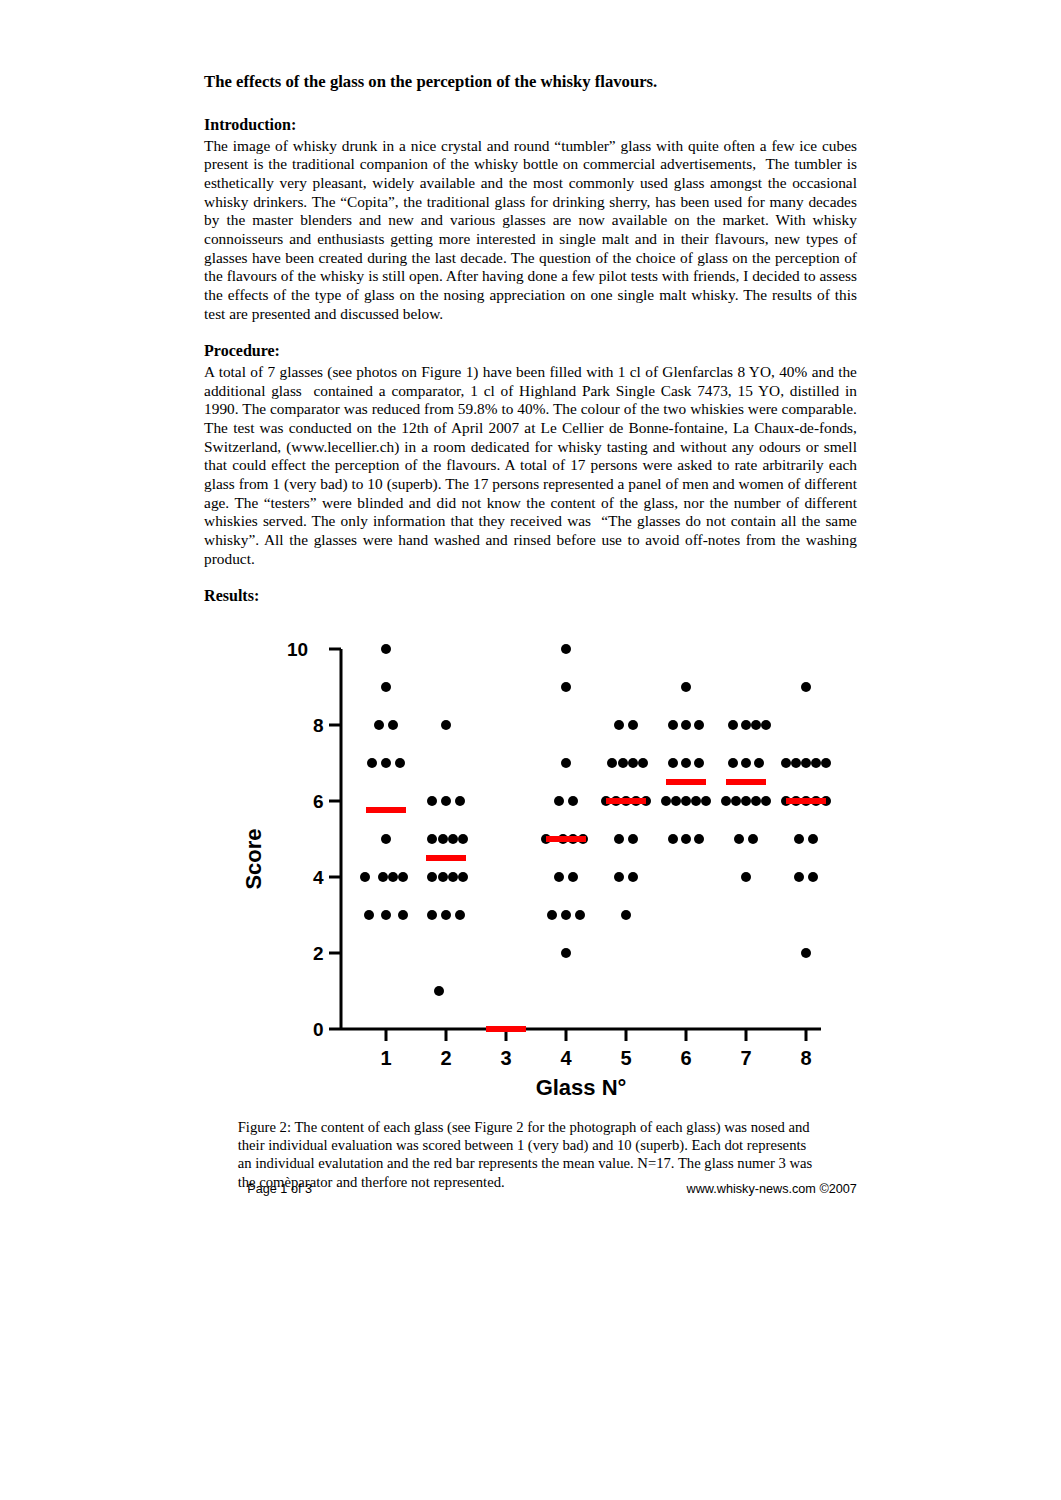The effects of the glass on the perception of the whisky flavours.
Introduction:
The image of whisky drunk in a nice crystal and round “tumbler” glass with quite often a few ice cubes present is the traditional companion of the whisky bottle on commercial advertisements, The tumbler is esthetically very pleasant, widely available and the most commonly used glass amongst the occasional whisky drinkers. The “Copita”, the traditional glass for drinking sherry, has been used for many decades by the master blenders and new and various glasses are now available on the market. With whisky connoisseurs and enthusiasts getting more interested in single malt and in their flavours, new types of glasses have been created during the last decade. The question of the choice of glass on the perception of the flavours of the whisky is still open. After having done a few pilot tests with friends, I decided to assess the effects of the type of glass on the nosing appreciation on one single malt whisky. The results of this test are presented and discussed below.
Procedure:
A total of 7 glasses (see photos on Figure 1) have been filled with 1 cl of Glenfarclas 8 YO, 40% and the additional glass contained a comparator, 1 cl of Highland Park Single Cask 7473, 15 YO, distilled in 1990. The comparator was reduced from 59.8% to 40%. The colour of the two whiskies were comparable. The test was conducted on the 12th of April 2007 at Le Cellier de Bonne-fontaine, La Chaux-de-fonds, Switzerland, (www.lecellier.ch) in a room dedicated for whisky tasting and without any odours or smell that could effect the perception of the flavours. A total of 17 persons were asked to rate arbitrarily each glass from 1 (very bad) to 10 (superb). The 17 persons represented a panel of men and women of different age. The “testers” were blinded and did not know the content of the glass, nor the number of different whiskies served. The only information that they received was “The glasses do not contain all the same whisky”. All the glasses were hand washed and rinsed before use to avoid off-notes from the washing product.
Results:
10 8 6 4 2 0 Score 1 2 3 4 5 6 7 8 Glass N°
Figure 2: The content of each glass (see Figure 2 for the photograph of each glass) was nosed and their individual evaluation was scored between 1 (very bad) and 10 (superb). Each dot represents an individual evalutation and the red bar represents the mean value. N=17. The glass numer 3 was the comèparator and therfore not represented.
Page 1 of 3
www.whisky-news.com ©2007